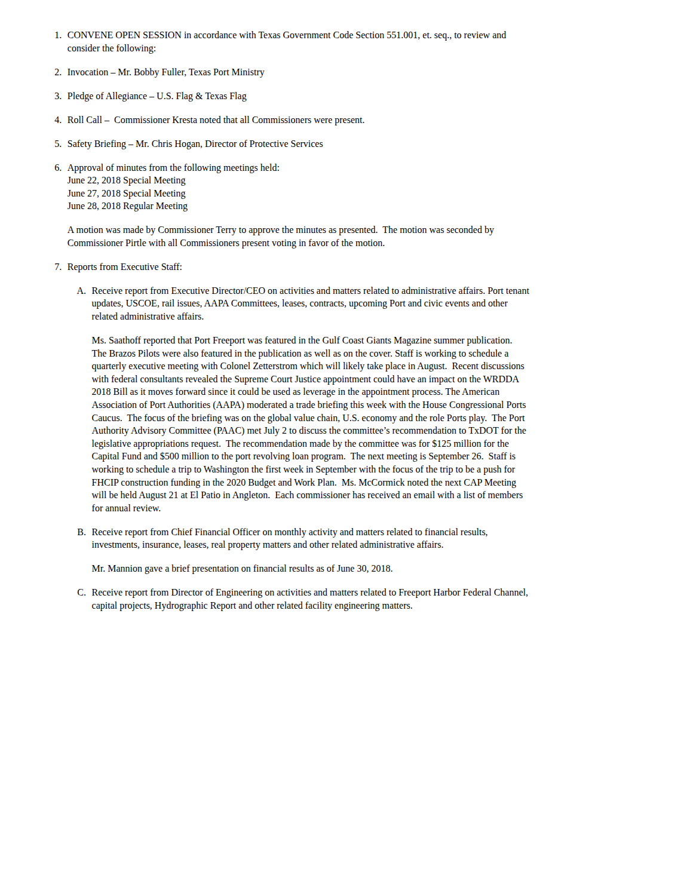CONVENE OPEN SESSION in accordance with Texas Government Code Section 551.001, et. seq., to review and consider the following:
Invocation – Mr. Bobby Fuller, Texas Port Ministry
Pledge of Allegiance – U.S. Flag & Texas Flag
Roll Call – Commissioner Kresta noted that all Commissioners were present.
Safety Briefing – Mr. Chris Hogan, Director of Protective Services
Approval of minutes from the following meetings held:
June 22, 2018 Special Meeting
June 27, 2018 Special Meeting
June 28, 2018 Regular Meeting
A motion was made by Commissioner Terry to approve the minutes as presented. The motion was seconded by Commissioner Pirtle with all Commissioners present voting in favor of the motion.
Reports from Executive Staff:
Receive report from Executive Director/CEO on activities and matters related to administrative affairs. Port tenant updates, USCOE, rail issues, AAPA Committees, leases, contracts, upcoming Port and civic events and other related administrative affairs.
Ms. Saathoff reported that Port Freeport was featured in the Gulf Coast Giants Magazine summer publication. The Brazos Pilots were also featured in the publication as well as on the cover. Staff is working to schedule a quarterly executive meeting with Colonel Zetterstrom which will likely take place in August. Recent discussions with federal consultants revealed the Supreme Court Justice appointment could have an impact on the WRDDA 2018 Bill as it moves forward since it could be used as leverage in the appointment process. The American Association of Port Authorities (AAPA) moderated a trade briefing this week with the House Congressional Ports Caucus. The focus of the briefing was on the global value chain, U.S. economy and the role Ports play. The Port Authority Advisory Committee (PAAC) met July 2 to discuss the committee’s recommendation to TxDOT for the legislative appropriations request. The recommendation made by the committee was for $125 million for the Capital Fund and $500 million to the port revolving loan program. The next meeting is September 26. Staff is working to schedule a trip to Washington the first week in September with the focus of the trip to be a push for FHCIP construction funding in the 2020 Budget and Work Plan. Ms. McCormick noted the next CAP Meeting will be held August 21 at El Patio in Angleton. Each commissioner has received an email with a list of members for annual review.
Receive report from Chief Financial Officer on monthly activity and matters related to financial results, investments, insurance, leases, real property matters and other related administrative affairs.
Mr. Mannion gave a brief presentation on financial results as of June 30, 2018.
Receive report from Director of Engineering on activities and matters related to Freeport Harbor Federal Channel, capital projects, Hydrographic Report and other related facility engineering matters.